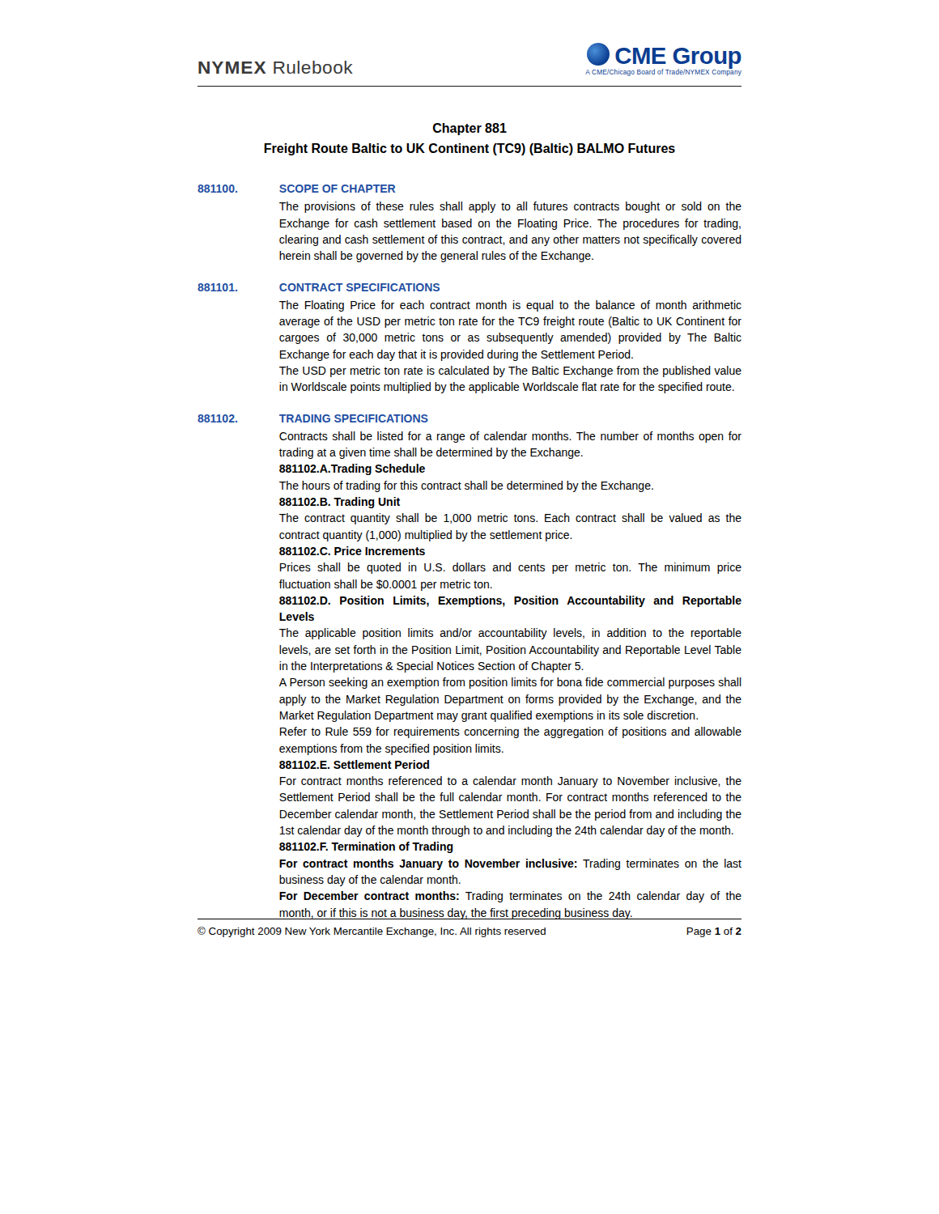NYMEX Rulebook
CME Group
A CME/Chicago Board of Trade/NYMEX Company
Chapter 881
Freight Route Baltic to UK Continent (TC9) (Baltic) BALMO Futures
881100.
SCOPE OF CHAPTER
The provisions of these rules shall apply to all futures contracts bought or sold on the Exchange for cash settlement based on the Floating Price. The procedures for trading, clearing and cash settlement of this contract, and any other matters not specifically covered herein shall be governed by the general rules of the Exchange.
881101.
CONTRACT SPECIFICATIONS
The Floating Price for each contract month is equal to the balance of month arithmetic average of the USD per metric ton rate for the TC9 freight route (Baltic to UK Continent for cargoes of 30,000 metric tons or as subsequently amended) provided by The Baltic Exchange for each day that it is provided during the Settlement Period.
The USD per metric ton rate is calculated by The Baltic Exchange from the published value in Worldscale points multiplied by the applicable Worldscale flat rate for the specified route.
881102.
TRADING SPECIFICATIONS
Contracts shall be listed for a range of calendar months. The number of months open for trading at a given time shall be determined by the Exchange.
881102.A.Trading Schedule
The hours of trading for this contract shall be determined by the Exchange.
881102.B. Trading Unit
The contract quantity shall be 1,000 metric tons. Each contract shall be valued as the contract quantity (1,000) multiplied by the settlement price.
881102.C. Price Increments
Prices shall be quoted in U.S. dollars and cents per metric ton. The minimum price fluctuation shall be $0.0001 per metric ton.
881102.D. Position Limits, Exemptions, Position Accountability and Reportable Levels
The applicable position limits and/or accountability levels, in addition to the reportable levels, are set forth in the Position Limit, Position Accountability and Reportable Level Table in the Interpretations & Special Notices Section of Chapter 5.
A Person seeking an exemption from position limits for bona fide commercial purposes shall apply to the Market Regulation Department on forms provided by the Exchange, and the Market Regulation Department may grant qualified exemptions in its sole discretion.
Refer to Rule 559 for requirements concerning the aggregation of positions and allowable exemptions from the specified position limits.
881102.E. Settlement Period
For contract months referenced to a calendar month January to November inclusive, the Settlement Period shall be the full calendar month. For contract months referenced to the December calendar month, the Settlement Period shall be the period from and including the 1st calendar day of the month through to and including the 24th calendar day of the month.
881102.F. Termination of Trading
For contract months January to November inclusive: Trading terminates on the last business day of the calendar month.
For December contract months: Trading terminates on the 24th calendar day of the month, or if this is not a business day, the first preceding business day.
© Copyright 2009 New York Mercantile Exchange, Inc. All rights reserved
Page 1 of 2